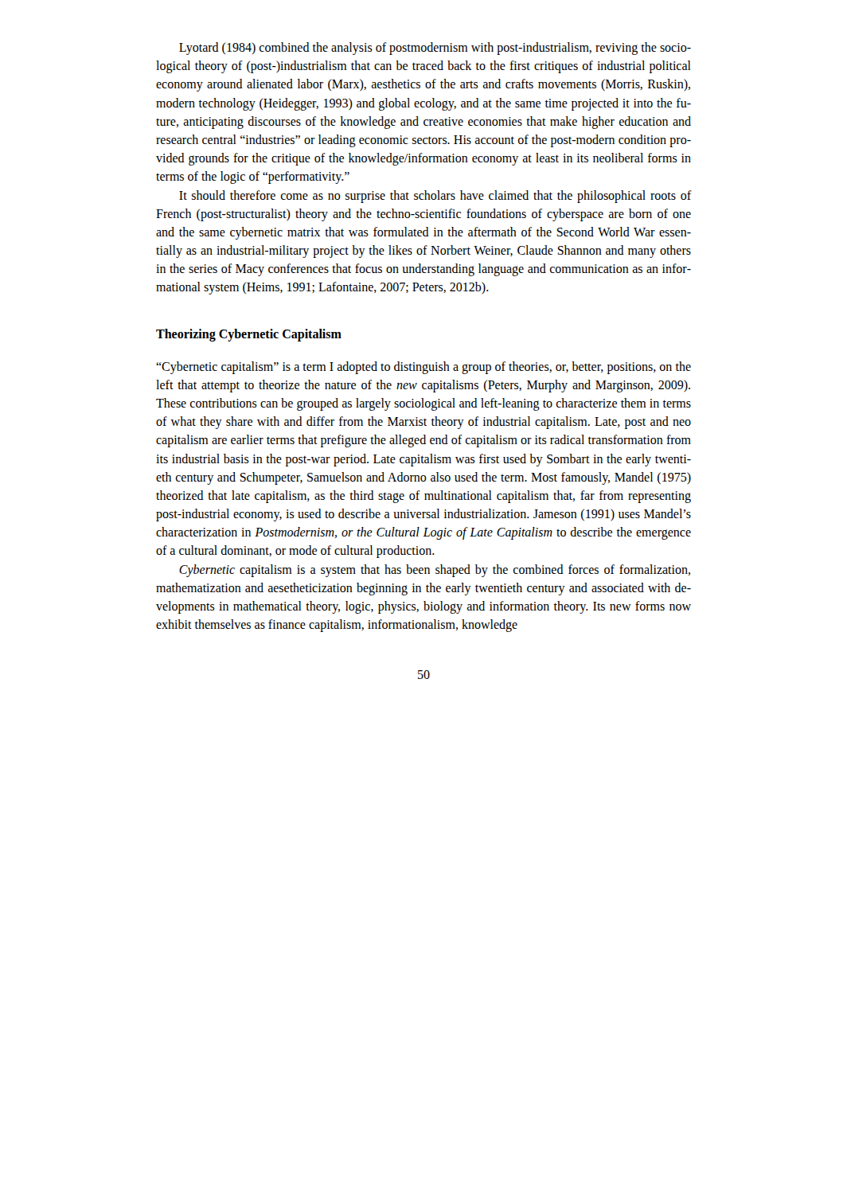Lyotard (1984) combined the analysis of postmodernism with post-industrialism, reviving the sociological theory of (post-)industrialism that can be traced back to the first critiques of industrial political economy around alienated labor (Marx), aesthetics of the arts and crafts movements (Morris, Ruskin), modern technology (Heidegger, 1993) and global ecology, and at the same time projected it into the future, anticipating discourses of the knowledge and creative economies that make higher education and research central “industries” or leading economic sectors. His account of the post-modern condition provided grounds for the critique of the knowledge/information economy at least in its neoliberal forms in terms of the logic of “performativity.”
It should therefore come as no surprise that scholars have claimed that the philosophical roots of French (post-structuralist) theory and the techno-scientific foundations of cyberspace are born of one and the same cybernetic matrix that was formulated in the aftermath of the Second World War essentially as an industrial-military project by the likes of Norbert Weiner, Claude Shannon and many others in the series of Macy conferences that focus on understanding language and communication as an informational system (Heims, 1991; Lafontaine, 2007; Peters, 2012b).
Theorizing Cybernetic Capitalism
“Cybernetic capitalism” is a term I adopted to distinguish a group of theories, or, better, positions, on the left that attempt to theorize the nature of the new capitalisms (Peters, Murphy and Marginson, 2009). These contributions can be grouped as largely sociological and left-leaning to characterize them in terms of what they share with and differ from the Marxist theory of industrial capitalism. Late, post and neo capitalism are earlier terms that prefigure the alleged end of capitalism or its radical transformation from its industrial basis in the post-war period. Late capitalism was first used by Sombart in the early twentieth century and Schumpeter, Samuelson and Adorno also used the term. Most famously, Mandel (1975) theorized that late capitalism, as the third stage of multinational capitalism that, far from representing post-industrial economy, is used to describe a universal industrialization. Jameson (1991) uses Mandel’s characterization in Postmodernism, or the Cultural Logic of Late Capitalism to describe the emergence of a cultural dominant, or mode of cultural production.
Cybernetic capitalism is a system that has been shaped by the combined forces of formalization, mathematization and aesetheticization beginning in the early twentieth century and associated with developments in mathematical theory, logic, physics, biology and information theory. Its new forms now exhibit themselves as finance capitalism, informationalism, knowledge
50